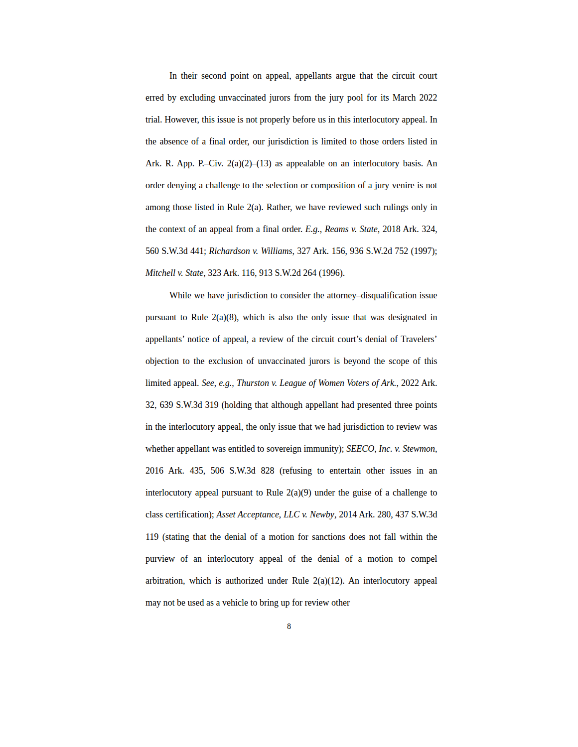In their second point on appeal, appellants argue that the circuit court erred by excluding unvaccinated jurors from the jury pool for its March 2022 trial. However, this issue is not properly before us in this interlocutory appeal. In the absence of a final order, our jurisdiction is limited to those orders listed in Ark. R. App. P.–Civ. 2(a)(2)–(13) as appealable on an interlocutory basis. An order denying a challenge to the selection or composition of a jury venire is not among those listed in Rule 2(a). Rather, we have reviewed such rulings only in the context of an appeal from a final order. E.g., Reams v. State, 2018 Ark. 324, 560 S.W.3d 441; Richardson v. Williams, 327 Ark. 156, 936 S.W.2d 752 (1997); Mitchell v. State, 323 Ark. 116, 913 S.W.2d 264 (1996).
While we have jurisdiction to consider the attorney–disqualification issue pursuant to Rule 2(a)(8), which is also the only issue that was designated in appellants’ notice of appeal, a review of the circuit court’s denial of Travelers’ objection to the exclusion of unvaccinated jurors is beyond the scope of this limited appeal. See, e.g., Thurston v. League of Women Voters of Ark., 2022 Ark. 32, 639 S.W.3d 319 (holding that although appellant had presented three points in the interlocutory appeal, the only issue that we had jurisdiction to review was whether appellant was entitled to sovereign immunity); SEECO, Inc. v. Stewmon, 2016 Ark. 435, 506 S.W.3d 828 (refusing to entertain other issues in an interlocutory appeal pursuant to Rule 2(a)(9) under the guise of a challenge to class certification); Asset Acceptance, LLC v. Newby, 2014 Ark. 280, 437 S.W.3d 119 (stating that the denial of a motion for sanctions does not fall within the purview of an interlocutory appeal of the denial of a motion to compel arbitration, which is authorized under Rule 2(a)(12). An interlocutory appeal may not be used as a vehicle to bring up for review other
8